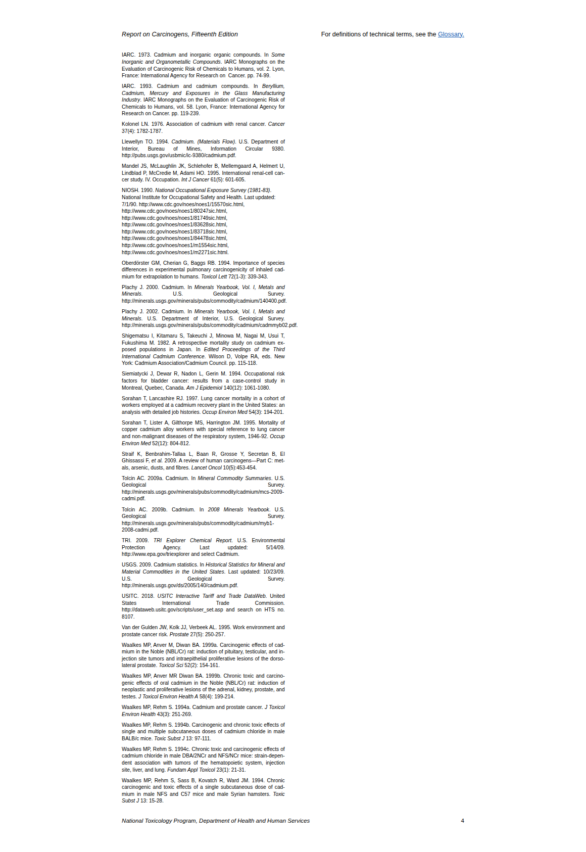Report on Carcinogens, Fifteenth Edition
For definitions of technical terms, see the Glossary.
IARC. 1973. Cadmium and inorganic organic compounds. In Some Inorganic and Organometallic Compounds. IARC Monographs on the Evaluation of Carcinogenic Risk of Chemicals to Humans, vol. 2. Lyon, France: International Agency for Research on Cancer. pp. 74-99.
IARC. 1993. Cadmium and cadmium compounds. In Beryllium, Cadmium, Mercury and Exposures in the Glass Manufacturing Industry. IARC Monographs on the Evaluation of Carcinogenic Risk of Chemicals to Humans, vol. 58. Lyon, France: International Agency for Research on Cancer. pp. 119-239.
Kolonel LN. 1976. Association of cadmium with renal cancer. Cancer 37(4): 1782-1787.
Llewellyn TO. 1994. Cadmium. (Materials Flow). U.S. Department of Interior, Bureau of Mines, Information Circular 9380. http://pubs.usgs.gov/usbmic/ic-9380/cadmium.pdf.
Mandel JS, McLaughlin JK, Schlehofer B, Mellemgaard A, Helmert U, Lindblad P, McCredie M, Adami HO. 1995. International renal-cell cancer study. IV. Occupation. Int J Cancer 61(5): 601-605.
NIOSH. 1990. National Occupational Exposure Survey (1981-83). National Institute for Occupational Safety and Health. Last updated: 7/1/90. http://www.cdc.gov/noes/noes1/15570sic.html, http://www.cdc.gov/noes/noes1/80247sic.html, http://www.cdc.gov/noes/noes1/81749sic.html, http://www.cdc.gov/noes/noes1/83628sic.html, http://www.cdc.gov/noes/noes1/83718sic.html, http://www.cdc.gov/noes/noes1/84478sic.html, http://www.cdc.gov/noes/noes1/m1554sic.html, http://www.cdc.gov/noes/noes1/m2271sic.html.
Oberdörster GM, Cherian G, Baggs RB. 1994. Importance of species differences in experimental pulmonary carcinogenicity of inhaled cadmium for extrapolation to humans. Toxicol Lett 72(1-3): 339-343.
Plachy J. 2000. Cadmium. In Minerals Yearbook, Vol. I, Metals and Minerals. U.S. Geological Survey. http://minerals.usgs.gov/minerals/pubs/commodity/cadmium/140400.pdf.
Plachy J. 2002. Cadmium. In Minerals Yearbook, Vol. I, Metals and Minerals. U.S. Department of Interior, U.S. Geological Survey. http://minerals.usgs.gov/minerals/pubs/commodity/cadmium/cadmmyb02.pdf.
Shigematsu I, Kitamaru S, Takeuchi J, Minowa M, Nagai M, Usui T, Fukushima M. 1982. A retrospective mortality study on cadmium exposed populations in Japan. In Edited Proceedings of the Third International Cadmium Conference. Wilson D, Volpe RA, eds. New York: Cadmium Association/Cadmium Council. pp. 115-118.
Siemiatycki J, Dewar R, Nadon L, Gerin M. 1994. Occupational risk factors for bladder cancer: results from a case-control study in Montreal, Quebec, Canada. Am J Epidemiol 140(12): 1061-1080.
Sorahan T, Lancashire RJ. 1997. Lung cancer mortality in a cohort of workers employed at a cadmium recovery plant in the United States: an analysis with detailed job histories. Occup Environ Med 54(3): 194-201.
Sorahan T, Lister A, Gilthorpe MS, Harrington JM. 1995. Mortality of copper cadmium alloy workers with special reference to lung cancer and non-malignant diseases of the respiratory system, 1946-92. Occup Environ Med 52(12): 804-812.
Straif K, Benbrahim-Tallaa L, Baan R, Grosse Y, Secretan B, El Ghissassi F, et al. 2009. A review of human carcinogens—Part C: metals, arsenic, dusts, and fibres. Lancet Oncol 10(5):453-454.
Tolcin AC. 2009a. Cadmium. In Mineral Commodity Summaries. U.S. Geological Survey. http://minerals.usgs.gov/minerals/pubs/commodity/cadmium/mcs-2009-cadmi.pdf.
Tolcin AC. 2009b. Cadmium. In 2008 Minerals Yearbook. U.S. Geological Survey. http://minerals.usgs.gov/minerals/pubs/commodity/cadmium/myb1-2008-cadmi.pdf.
TRI. 2009. TRI Explorer Chemical Report. U.S. Environmental Protection Agency. Last updated: 5/14/09. http://www.epa.gov/triexplorer and select Cadmium.
USGS. 2009. Cadmium statistics. In Historical Statistics for Mineral and Material Commodities in the United States. Last updated: 10/23/09. U.S. Geological Survey. http://minerals.usgs.gov/ds/2005/140/cadmium.pdf.
USITC. 2018. USITC Interactive Tariff and Trade DataWeb. United States International Trade Commission. http://dataweb.usitc.gov/scripts/user_set.asp and search on HTS no. 8107.
Van der Gulden JW, Kolk JJ, Verbeek AL. 1995. Work environment and prostate cancer risk. Prostate 27(5): 250-257.
Waalkes MP, Anver M, Diwan BA. 1999a. Carcinogenic effects of cadmium in the Noble (NBL/Cr) rat: induction of pituitary, testicular, and injection site tumors and intraepithelial proliferative lesions of the dorsolateral prostate. Toxicol Sci 52(2): 154-161.
Waalkes MP, Anver MR Diwan BA. 1999b. Chronic toxic and carcinogenic effects of oral cadmium in the Noble (NBL/Cr) rat: induction of neoplastic and proliferative lesions of the adrenal, kidney, prostate, and testes. J Toxicol Environ Health A 58(4): 199-214.
Waalkes MP, Rehm S. 1994a. Cadmium and prostate cancer. J Toxicol Environ Health 43(3): 251-269.
Waalkes MP, Rehm S. 1994b. Carcinogenic and chronic toxic effects of single and multiple subcutaneous doses of cadmium chloride in male BALB/c mice. Toxic Subst J 13: 97-111.
Waalkes MP, Rehm S. 1994c. Chronic toxic and carcinogenic effects of cadmium chloride in male DBA/2NCr and NFS/NCr mice: strain-dependent association with tumors of the hematopoietic system, injection site, liver, and lung. Fundam Appl Toxicol 23(1): 21-31.
Waalkes MP, Rehm S, Sass B, Kovatch R, Ward JM. 1994. Chronic carcinogenic and toxic effects of a single subcutaneous dose of cadmium in male NFS and C57 mice and male Syrian hamsters. Toxic Subst J 13: 15-28.
National Toxicology Program, Department of Health and Human Services
4